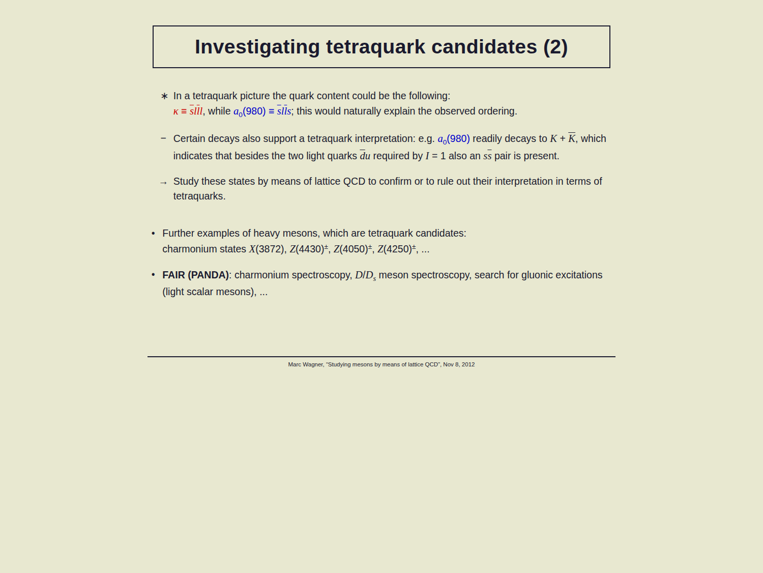Investigating tetraquark candidates (2)
In a tetraquark picture the quark content could be the following:
κ ≡ slll, while a0(980) ≡ slls; this would naturally explain the observed ordering.
Certain decays also support a tetraquark interpretation: e.g. a0(980) readily decays to K + K, which indicates that besides the two light quarks du required by I = 1 also an ss pair is present.
Study these states by means of lattice QCD to confirm or to rule out their interpretation in terms of tetraquarks.
Further examples of heavy mesons, which are tetraquark candidates:
charmonium states X(3872), Z(4430)±, Z(4050)±, Z(4250)±, ...
FAIR (PANDA): charmonium spectroscopy, D/Ds meson spectroscopy, search for gluonic excitations (light scalar mesons), ...
Marc Wagner, “Studying mesons by means of lattice QCD”, Nov 8, 2012